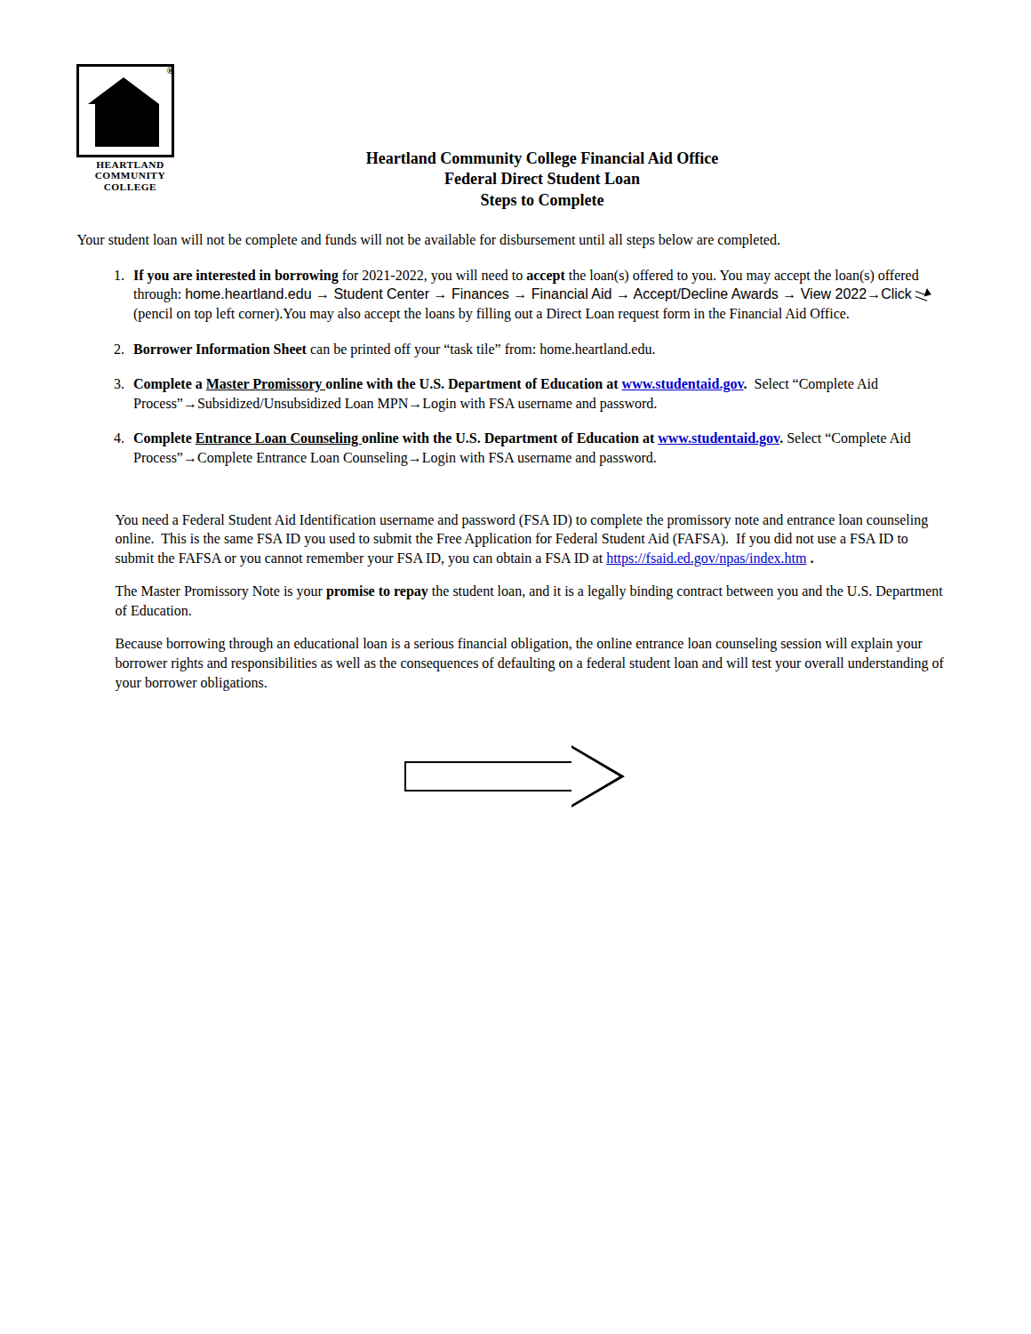®
HEARTLAND
COMMUNITY COLLEGE
Heartland Community College Financial Aid Office
Federal Direct Student Loan
Steps to Complete
Your student loan will not be complete and funds will not be available for disbursement until all steps below are completed.
If you are interested in borrowing for 2021-2022, you will need to accept the loan(s) offered to you. You may accept the loan(s) offered through: home.heartland.edu → Student Center → Finances → Financial Aid → Accept/Decline Awards → View 2022→Click (pencil on top left corner).You may also accept the loans by filling out a Direct Loan request form in the Financial Aid Office.
Borrower Information Sheet can be printed off your “task tile” from: home.heartland.edu.
Complete a Master Promissory online with the U.S. Department of Education at www.studentaid.gov. Select “Complete Aid Process”→Subsidized/Unsubsidized Loan MPN→Login with FSA username and password.
Complete Entrance Loan Counseling online with the U.S. Department of Education at www.studentaid.gov. Select “Complete Aid Process”→Complete Entrance Loan Counseling→Login with FSA username and password.
You need a Federal Student Aid Identification username and password (FSA ID) to complete the promissory note and entrance loan counseling online. This is the same FSA ID you used to submit the Free Application for Federal Student Aid (FAFSA). If you did not use a FSA ID to submit the FAFSA or you cannot remember your FSA ID, you can obtain a FSA ID at https://fsaid.ed.gov/npas/index.htm .
The Master Promissory Note is your promise to repay the student loan, and it is a legally binding contract between you and the U.S. Department of Education.
Because borrowing through an educational loan is a serious financial obligation, the online entrance loan counseling session will explain your borrower rights and responsibilities as well as the consequences of defaulting on a federal student loan and will test your overall understanding of your borrower obligations.